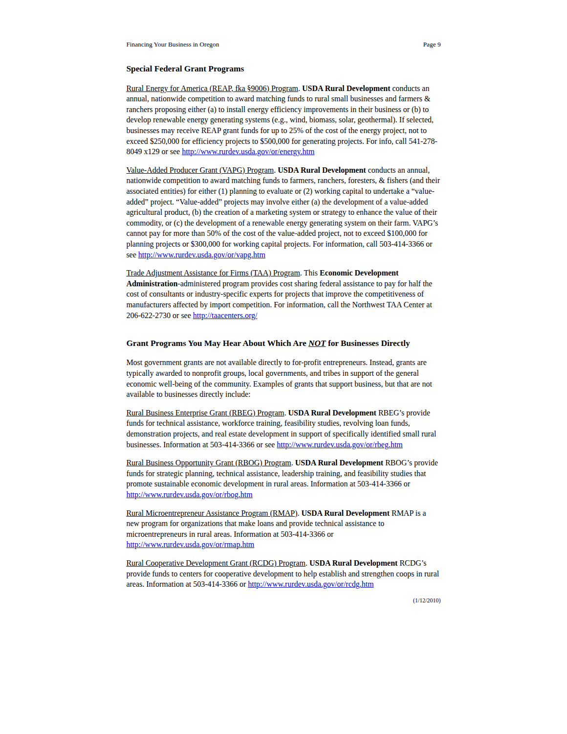Financing Your Business in Oregon Page 9
Special Federal Grant Programs
Rural Energy for America (REAP, fka §9006) Program. USDA Rural Development conducts an annual, nationwide competition to award matching funds to rural small businesses and farmers & ranchers proposing either (a) to install energy efficiency improvements in their business or (b) to develop renewable energy generating systems (e.g., wind, biomass, solar, geothermal). If selected, businesses may receive REAP grant funds for up to 25% of the cost of the energy project, not to exceed $250,000 for efficiency projects to $500,000 for generating projects. For info, call 541-278-8049 x129 or see http://www.rurdev.usda.gov/or/energy.htm
Value-Added Producer Grant (VAPG) Program. USDA Rural Development conducts an annual, nationwide competition to award matching funds to farmers, ranchers, foresters, & fishers (and their associated entities) for either (1) planning to evaluate or (2) working capital to undertake a “value-added” project. “Value-added” projects may involve either (a) the development of a value-added agricultural product, (b) the creation of a marketing system or strategy to enhance the value of their commodity, or (c) the development of a renewable energy generating system on their farm. VAPG’s cannot pay for more than 50% of the cost of the value-added project, not to exceed $100,000 for planning projects or $300,000 for working capital projects. For information, call 503-414-3366 or see http://www.rurdev.usda.gov/or/vapg.htm
Trade Adjustment Assistance for Firms (TAA) Program. This Economic Development Administration-administered program provides cost sharing federal assistance to pay for half the cost of consultants or industry-specific experts for projects that improve the competitiveness of manufacturers affected by import competition. For information, call the Northwest TAA Center at 206-622-2730 or see http://taacenters.org/
Grant Programs You May Hear About Which Are NOT for Businesses Directly
Most government grants are not available directly to for-profit entrepreneurs. Instead, grants are typically awarded to nonprofit groups, local governments, and tribes in support of the general economic well-being of the community. Examples of grants that support business, but that are not available to businesses directly include:
Rural Business Enterprise Grant (RBEG) Program. USDA Rural Development RBEG’s provide funds for technical assistance, workforce training, feasibility studies, revolving loan funds, demonstration projects, and real estate development in support of specifically identified small rural businesses. Information at 503-414-3366 or see http://www.rurdev.usda.gov/or/rbeg.htm
Rural Business Opportunity Grant (RBOG) Program. USDA Rural Development RBOG’s provide funds for strategic planning, technical assistance, leadership training, and feasibility studies that promote sustainable economic development in rural areas. Information at 503-414-3366 or http://www.rurdev.usda.gov/or/rbog.htm
Rural Microentrepreneur Assistance Program (RMAP). USDA Rural Development RMAP is a new program for organizations that make loans and provide technical assistance to microentrepreneurs in rural areas. Information at 503-414-3366 or http://www.rurdev.usda.gov/or/rmap.htm
Rural Cooperative Development Grant (RCDG) Program. USDA Rural Development RCDG’s provide funds to centers for cooperative development to help establish and strengthen coops in rural areas. Information at 503-414-3366 or http://www.rurdev.usda.gov/or/rcdg.htm
(1/12/2010)